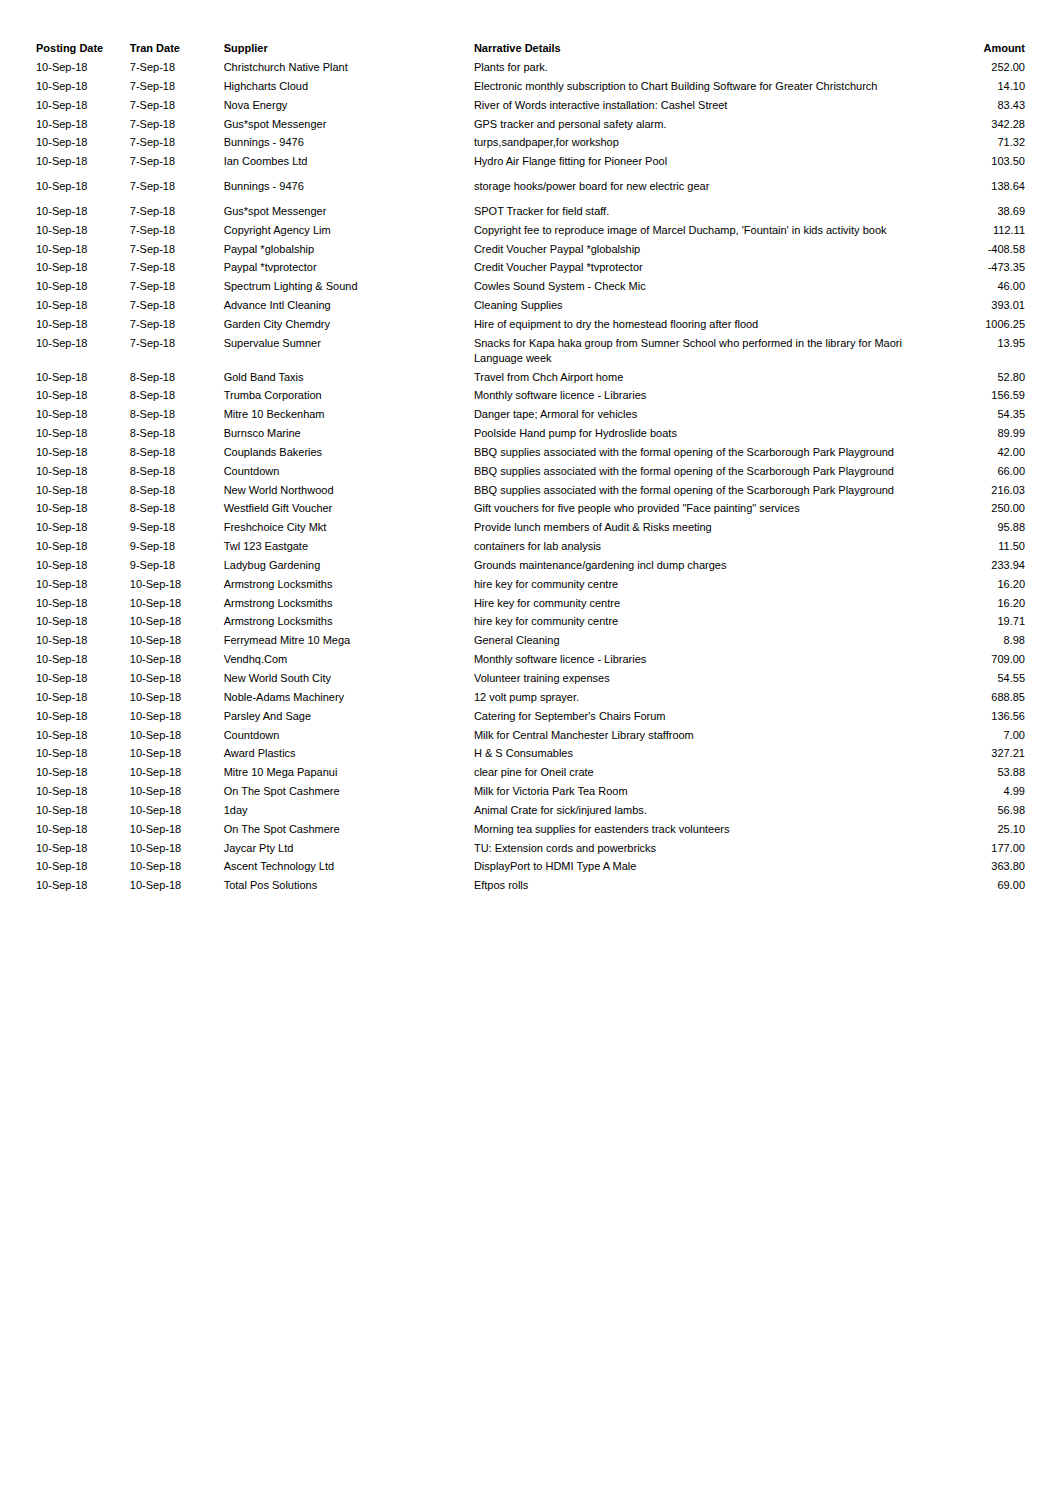| Posting Date | Tran Date | Supplier | Narrative Details | Amount |
| --- | --- | --- | --- | --- |
| 10-Sep-18 | 7-Sep-18 | Christchurch Native Plant | Plants for park. | 252.00 |
| 10-Sep-18 | 7-Sep-18 | Highcharts Cloud | Electronic monthly subscription to Chart Building Software for Greater Christchurch | 14.10 |
| 10-Sep-18 | 7-Sep-18 | Nova Energy | River of Words interactive installation: Cashel Street | 83.43 |
| 10-Sep-18 | 7-Sep-18 | Gus*spot Messenger | GPS tracker and personal safety alarm. | 342.28 |
| 10-Sep-18 | 7-Sep-18 | Bunnings - 9476 | turps,sandpaper,for workshop | 71.32 |
| 10-Sep-18 | 7-Sep-18 | Ian Coombes Ltd | Hydro Air Flange fitting for Pioneer Pool | 103.50 |
| 10-Sep-18 | 7-Sep-18 | Bunnings - 9476 | storage hooks/power board for new electric gear | 138.64 |
| 10-Sep-18 | 7-Sep-18 | Gus*spot Messenger | SPOT Tracker for field staff. | 38.69 |
| 10-Sep-18 | 7-Sep-18 | Copyright Agency Lim | Copyright fee to reproduce image of Marcel Duchamp, 'Fountain' in kids activity book | 112.11 |
| 10-Sep-18 | 7-Sep-18 | Paypal *globalship | Credit Voucher Paypal *globalship | -408.58 |
| 10-Sep-18 | 7-Sep-18 | Paypal *tvprotector | Credit Voucher Paypal *tvprotector | -473.35 |
| 10-Sep-18 | 7-Sep-18 | Spectrum Lighting & Sound | Cowles Sound System - Check Mic | 46.00 |
| 10-Sep-18 | 7-Sep-18 | Advance Intl Cleaning | Cleaning Supplies | 393.01 |
| 10-Sep-18 | 7-Sep-18 | Garden City Chemdry | Hire of equipment to dry the homestead flooring after flood | 1006.25 |
| 10-Sep-18 | 7-Sep-18 | Supervalue Sumner | Snacks for Kapa haka group from Sumner School who performed in the library for Maori Language week | 13.95 |
| 10-Sep-18 | 8-Sep-18 | Gold Band Taxis | Travel from Chch Airport home | 52.80 |
| 10-Sep-18 | 8-Sep-18 | Trumba Corporation | Monthly software licence - Libraries | 156.59 |
| 10-Sep-18 | 8-Sep-18 | Mitre 10 Beckenham | Danger tape; Armoral for vehicles | 54.35 |
| 10-Sep-18 | 8-Sep-18 | Burnsco Marine | Poolside Hand pump for Hydroslide boats | 89.99 |
| 10-Sep-18 | 8-Sep-18 | Couplands Bakeries | BBQ supplies associated with the formal opening of the Scarborough Park Playground | 42.00 |
| 10-Sep-18 | 8-Sep-18 | Countdown | BBQ supplies associated with the formal opening of the Scarborough Park Playground | 66.00 |
| 10-Sep-18 | 8-Sep-18 | New World Northwood | BBQ supplies associated with the formal opening of the Scarborough Park Playground | 216.03 |
| 10-Sep-18 | 8-Sep-18 | Westfield Gift Voucher | Gift vouchers for five people who provided "Face painting" services | 250.00 |
| 10-Sep-18 | 9-Sep-18 | Freshchoice City Mkt | Provide lunch members of Audit & Risks meeting | 95.88 |
| 10-Sep-18 | 9-Sep-18 | Twl 123 Eastgate | containers for lab analysis | 11.50 |
| 10-Sep-18 | 9-Sep-18 | Ladybug Gardening | Grounds maintenance/gardening incl dump charges | 233.94 |
| 10-Sep-18 | 10-Sep-18 | Armstrong Locksmiths | hire key for community centre | 16.20 |
| 10-Sep-18 | 10-Sep-18 | Armstrong Locksmiths | Hire key for community centre | 16.20 |
| 10-Sep-18 | 10-Sep-18 | Armstrong Locksmiths | hire key for community centre | 19.71 |
| 10-Sep-18 | 10-Sep-18 | Ferrymead Mitre 10 Mega | General Cleaning | 8.98 |
| 10-Sep-18 | 10-Sep-18 | Vendhq.Com | Monthly software licence - Libraries | 709.00 |
| 10-Sep-18 | 10-Sep-18 | New World South City | Volunteer training expenses | 54.55 |
| 10-Sep-18 | 10-Sep-18 | Noble-Adams Machinery | 12 volt pump sprayer. | 688.85 |
| 10-Sep-18 | 10-Sep-18 | Parsley And Sage | Catering for September's Chairs Forum | 136.56 |
| 10-Sep-18 | 10-Sep-18 | Countdown | Milk for Central Manchester Library staffroom | 7.00 |
| 10-Sep-18 | 10-Sep-18 | Award Plastics | H & S Consumables | 327.21 |
| 10-Sep-18 | 10-Sep-18 | Mitre 10 Mega Papanui | clear pine for Oneil crate | 53.88 |
| 10-Sep-18 | 10-Sep-18 | On The Spot Cashmere | Milk for Victoria Park Tea Room | 4.99 |
| 10-Sep-18 | 10-Sep-18 | 1day | Animal Crate for sick/injured lambs. | 56.98 |
| 10-Sep-18 | 10-Sep-18 | On The Spot Cashmere | Morning tea supplies for eastenders track volunteers | 25.10 |
| 10-Sep-18 | 10-Sep-18 | Jaycar Pty Ltd | TU: Extension cords and powerbricks | 177.00 |
| 10-Sep-18 | 10-Sep-18 | Ascent Technology Ltd | DisplayPort to HDMI Type A Male | 363.80 |
| 10-Sep-18 | 10-Sep-18 | Total Pos Solutions | Eftpos rolls | 69.00 |